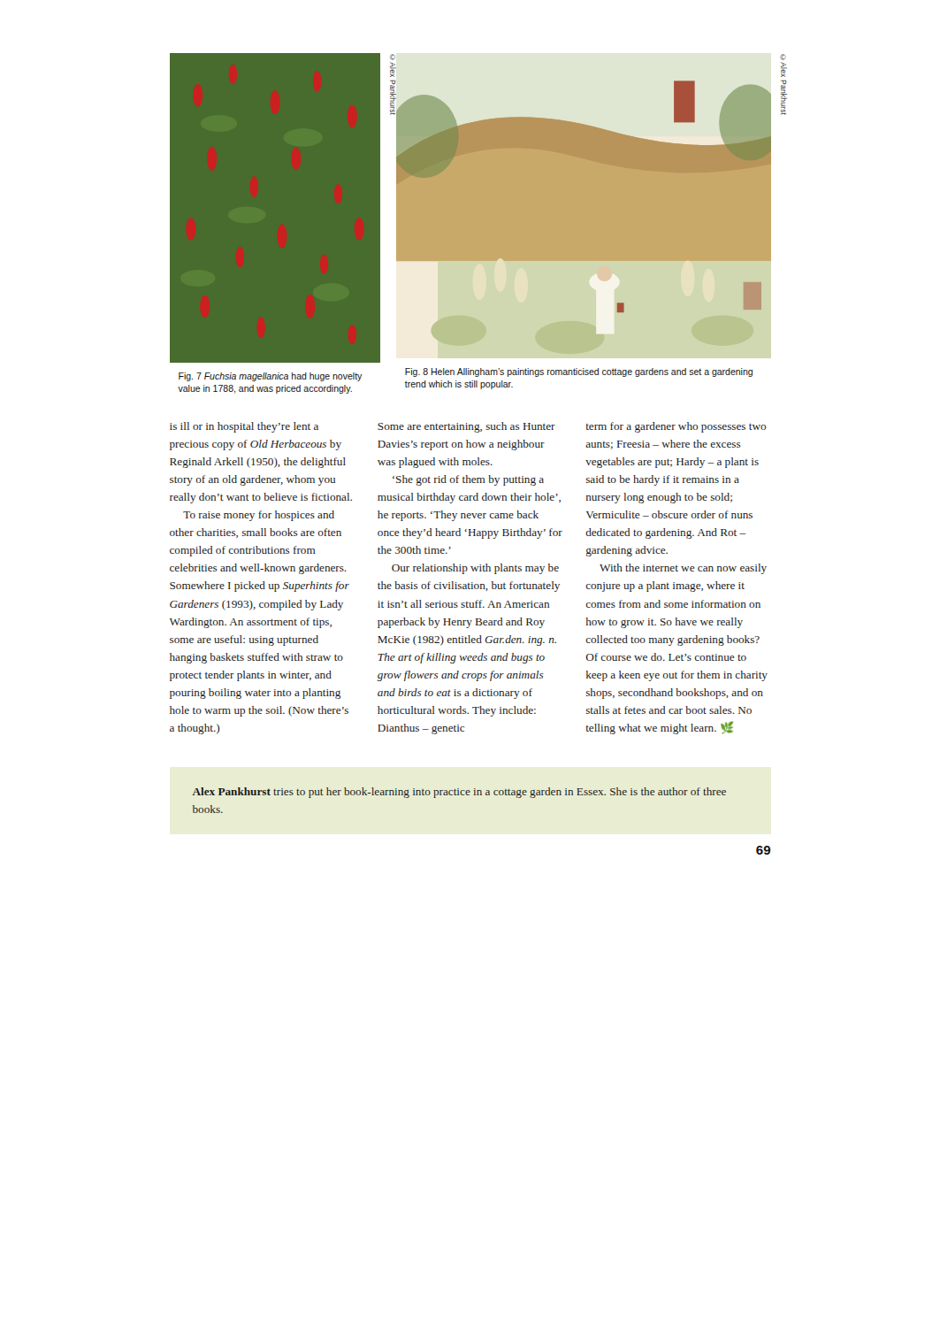©Alex Pankhurst
Fig. 7 Fuchsia magellanica had huge novelty value in 1788, and was priced accordingly.
©Alex Pankhurst
Fig. 8 Helen Allingham’s paintings romanticised cottage gardens and set a gardening trend which is still popular.
is ill or in hospital they’re lent a precious copy of Old Herbaceous by Reginald Arkell (1950), the delightful story of an old gardener, whom you really don’t want to believe is fictional.
To raise money for hospices and other charities, small books are often compiled of contributions from celebrities and well-known gardeners. Somewhere I picked up Superhints for Gardeners (1993), compiled by Lady Wardington. An assortment of tips, some are useful: using upturned hanging baskets stuffed with straw to protect tender plants in winter, and pouring boiling water into a planting hole to warm up the soil. (Now there’s a thought.)
Some are entertaining, such as Hunter Davies’s report on how a neighbour was plagued with moles.
‘She got rid of them by putting a musical birthday card down their hole’, he reports. ‘They never came back once they’d heard ‘Happy Birthday’ for the 300th time.’
Our relationship with plants may be the basis of civilisation, but fortunately it isn’t all serious stuff. An American paperback by Henry Beard and Roy McKie (1982) entitled Gar.den. ing. n. The art of killing weeds and bugs to grow flowers and crops for animals and birds to eat is a dictionary of horticultural words. They include: Dianthus – genetic
term for a gardener who possesses two aunts; Freesia – where the excess vegetables are put; Hardy – a plant is said to be hardy if it remains in a nursery long enough to be sold; Vermiculite – obscure order of nuns dedicated to gardening. And Rot – gardening advice.
With the internet we can now easily conjure up a plant image, where it comes from and some information on how to grow it. So have we really collected too many gardening books? Of course we do. Let’s continue to keep a keen eye out for them in charity shops, secondhand bookshops, and on stalls at fetes and car boot sales. No telling what we might learn. 🌿
Alex Pankhurst tries to put her book-learning into practice in a cottage garden in Essex. She is the author of three books.
69